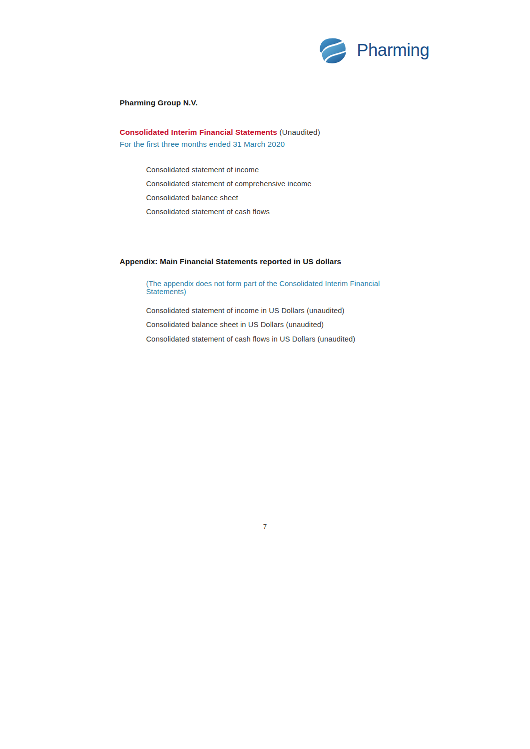Pharming
Pharming Group N.V.
Consolidated Interim Financial Statements (Unaudited)
For the first three months ended 31 March 2020
Consolidated statement of income
Consolidated statement of comprehensive income
Consolidated balance sheet
Consolidated statement of cash flows
Appendix: Main Financial Statements reported in US dollars
(The appendix does not form part of the Consolidated Interim Financial Statements)
Consolidated statement of income in US Dollars (unaudited)
Consolidated balance sheet in US Dollars (unaudited)
Consolidated statement of cash flows in US Dollars (unaudited)
7